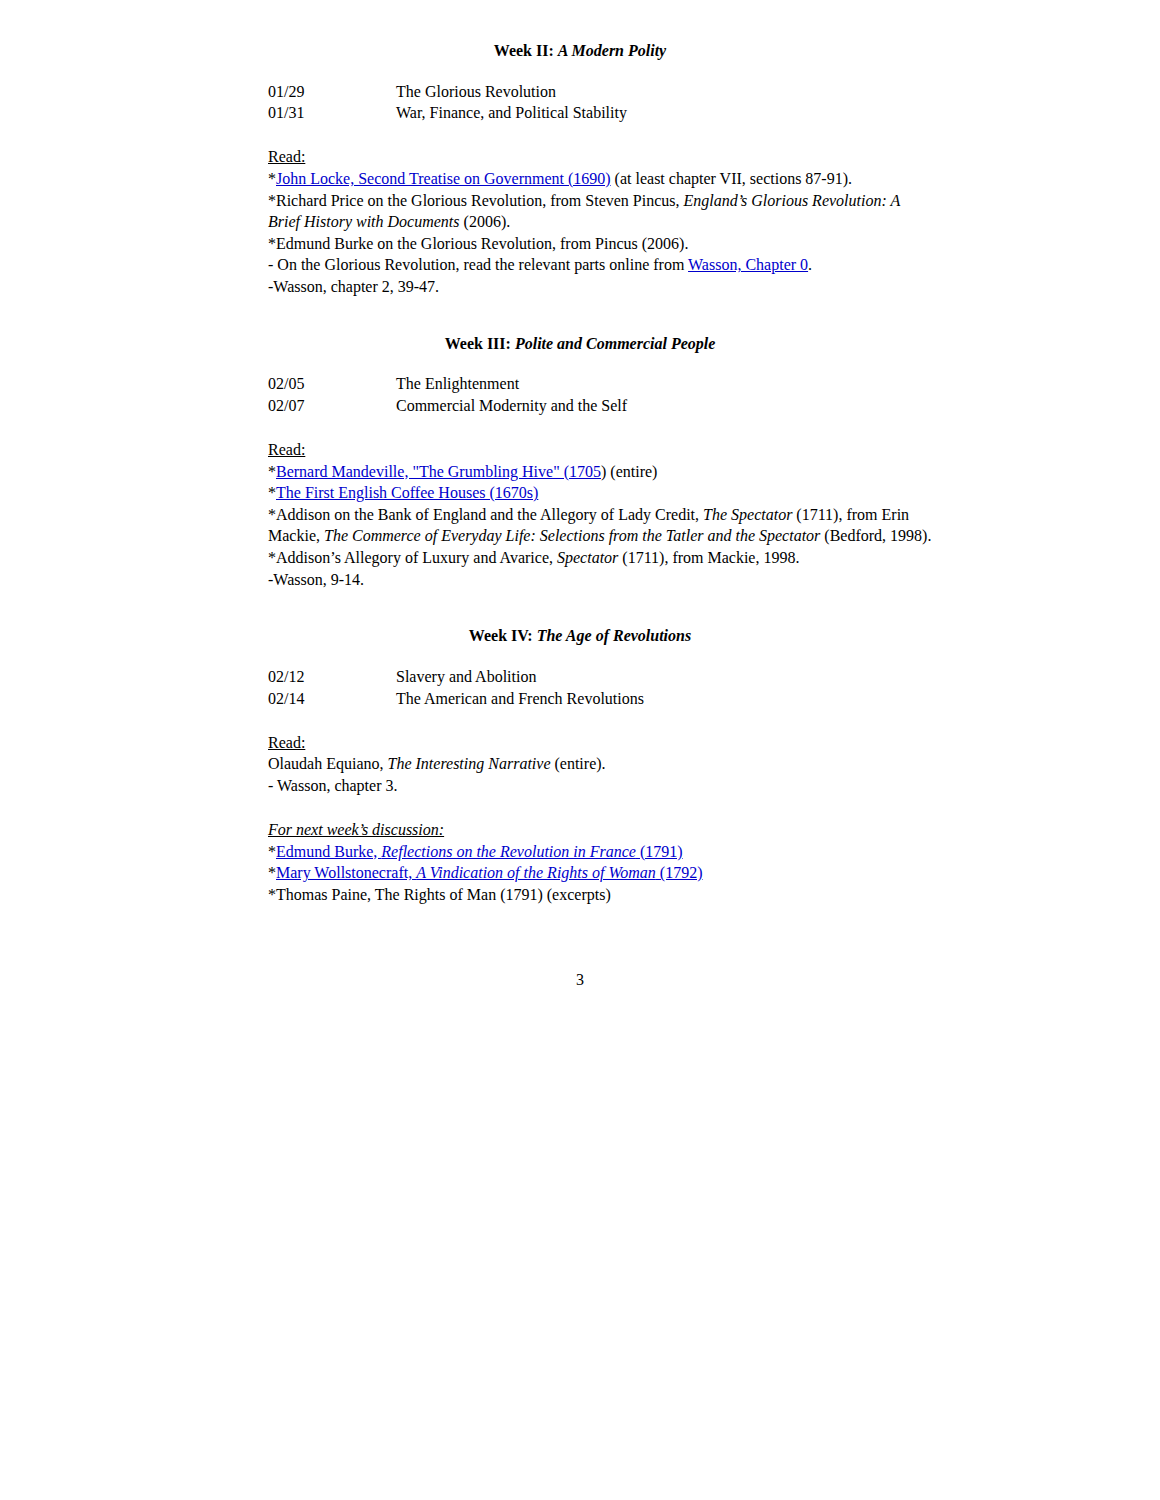Week II: A Modern Polity
01/29 The Glorious Revolution
01/31 War, Finance, and Political Stability
Read:
*John Locke, Second Treatise on Government (1690) (at least chapter VII, sections 87-91).
*Richard Price on the Glorious Revolution, from Steven Pincus, England’s Glorious Revolution: A Brief History with Documents (2006).
*Edmund Burke on the Glorious Revolution, from Pincus (2006).
- On the Glorious Revolution, read the relevant parts online from Wasson, Chapter 0.
-Wasson, chapter 2, 39-47.
Week III: Polite and Commercial People
02/05 The Enlightenment
02/07 Commercial Modernity and the Self
Read:
*Bernard Mandeville, "The Grumbling Hive" (1705) (entire)
*The First English Coffee Houses (1670s)
*Addison on the Bank of England and the Allegory of Lady Credit, The Spectator (1711), from Erin Mackie, The Commerce of Everyday Life: Selections from the Tatler and the Spectator (Bedford, 1998).
*Addison’s Allegory of Luxury and Avarice, Spectator (1711), from Mackie, 1998.
-Wasson, 9-14.
Week IV: The Age of Revolutions
02/12 Slavery and Abolition
02/14 The American and French Revolutions
Read:
Olaudah Equiano, The Interesting Narrative (entire).
- Wasson, chapter 3.
For next week’s discussion:
*Edmund Burke, Reflections on the Revolution in France (1791)
*Mary Wollstonecraft, A Vindication of the Rights of Woman (1792)
*Thomas Paine, The Rights of Man (1791) (excerpts)
3